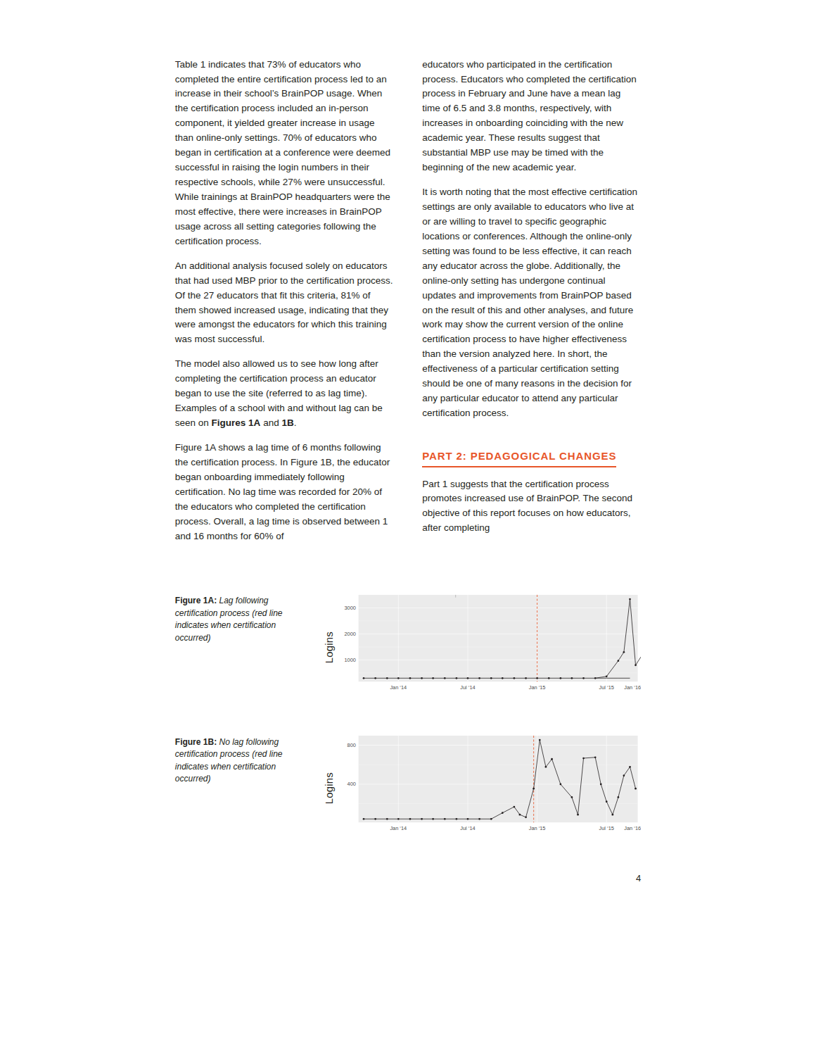Table 1 indicates that 73% of educators who completed the entire certification process led to an increase in their school’s BrainPOP usage. When the certification process included an in-person component, it yielded greater increase in usage than online-only settings. 70% of educators who began in certification at a conference were deemed successful in raising the login numbers in their respective schools, while 27% were unsuccessful. While trainings at BrainPOP headquarters were the most effective, there were increases in BrainPOP usage across all setting categories following the certification process.
An additional analysis focused solely on educators that had used MBP prior to the certification process. Of the 27 educators that fit this criteria, 81% of them showed increased usage, indicating that they were amongst the educators for which this training was most successful.
The model also allowed us to see how long after completing the certification process an educator began to use the site (referred to as lag time). Examples of a school with and without lag can be seen on Figures 1A and 1B.
Figure 1A shows a lag time of 6 months following the certification process. In Figure 1B, the educator began onboarding immediately following certification. No lag time was recorded for 20% of the educators who completed the certification process. Overall, a lag time is observed between 1 and 16 months for 60% of
educators who participated in the certification process. Educators who completed the certification process in February and June have a mean lag time of 6.5 and 3.8 months, respectively, with increases in onboarding coinciding with the new academic year. These results suggest that substantial MBP use may be timed with the beginning of the new academic year.
It is worth noting that the most effective certification settings are only available to educators who live at or are willing to travel to specific geographic locations or conferences. Although the online-only setting was found to be less effective, it can reach any educator across the globe. Additionally, the online-only setting has undergone continual updates and improvements from BrainPOP based on the result of this and other analyses, and future work may show the current version of the online certification process to have higher effectiveness than the version analyzed here. In short, the effectiveness of a particular certification setting should be one of many reasons in the decision for any particular educator to attend any particular certification process.
Part 2: Pedagogical Changes
Part 1 suggests that the certification process promotes increased use of BrainPOP. The second objective of this report focuses on how educators, after completing
Figure 1A: Lag following certification process (red line indicates when certification occurred)
Logins
3000 2000 1000 Jan ‘14 Jul ‘14 Jan ‘15 Jul ‘15 Jan ‘16
Figure 1B: No lag following certification process (red line indicates when certification occurred)
Logins
800 400 Jan ‘14 Jul ‘14 Jan ‘15 Jul ‘15 Jan ‘16
4